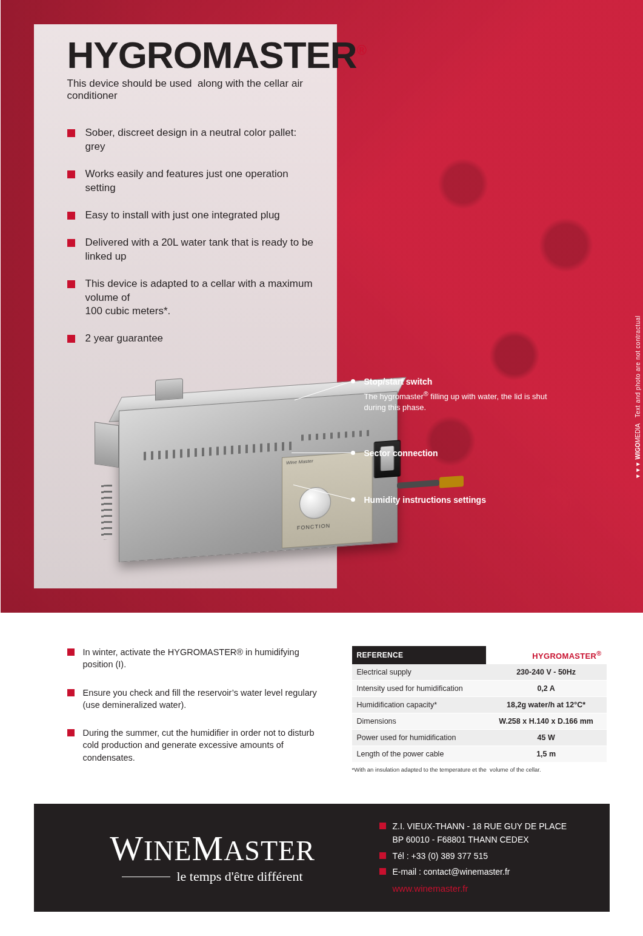HYGROMASTER®
This device should be used along with the cellar air conditioner
Sober, discreet design in a neutral color pallet: grey
Works easily and features just one operation setting
Easy to install with just one integrated plug
Delivered with a 20L water tank that is ready to be linked up
This device is adapted to a cellar with a maximum volume of 100 cubic meters*.
2 year guarantee
Wine Master
FONCTION
Stop/start switch
The hygromaster® filling up with water, the lid is shut during this phase.
Sector connection
Humidity instructions settings
▼▼▼ WIGO MEDIA Text and photo are not contractual
In winter, activate the HYGROMASTER® in humidifying position (I).
Ensure you check and fill the reservoir’s water level regulary (use demineralized water).
During the summer, cut the humidifier in order not to disturb cold production and generate excessive amounts of condensates.
| REFERENCE | HYGROMASTER ® |
| --- | --- |
| Electrical supply | 230-240 V - 50Hz |
| Intensity used for humidification | 0,2 A |
| Humidification capacity* | 18,2g water/h at 12°C* |
| Dimensions | W.258 x H.140 x D.166 mm |
| Power used for humidification | 45 W |
| Length of the power cable | 1,5 m |
*With an insulation adapted to the temperature et the volume of the cellar.
WINEMASTER
le temps d'être différent
Z.I. VIEUX-THANN - 18 RUE GUY DE PLACE BP 60010 - F68801 THANN CEDEX
Tél : +33 (0) 389 377 515
E-mail : contact@winemaster.fr
www.winemaster.fr